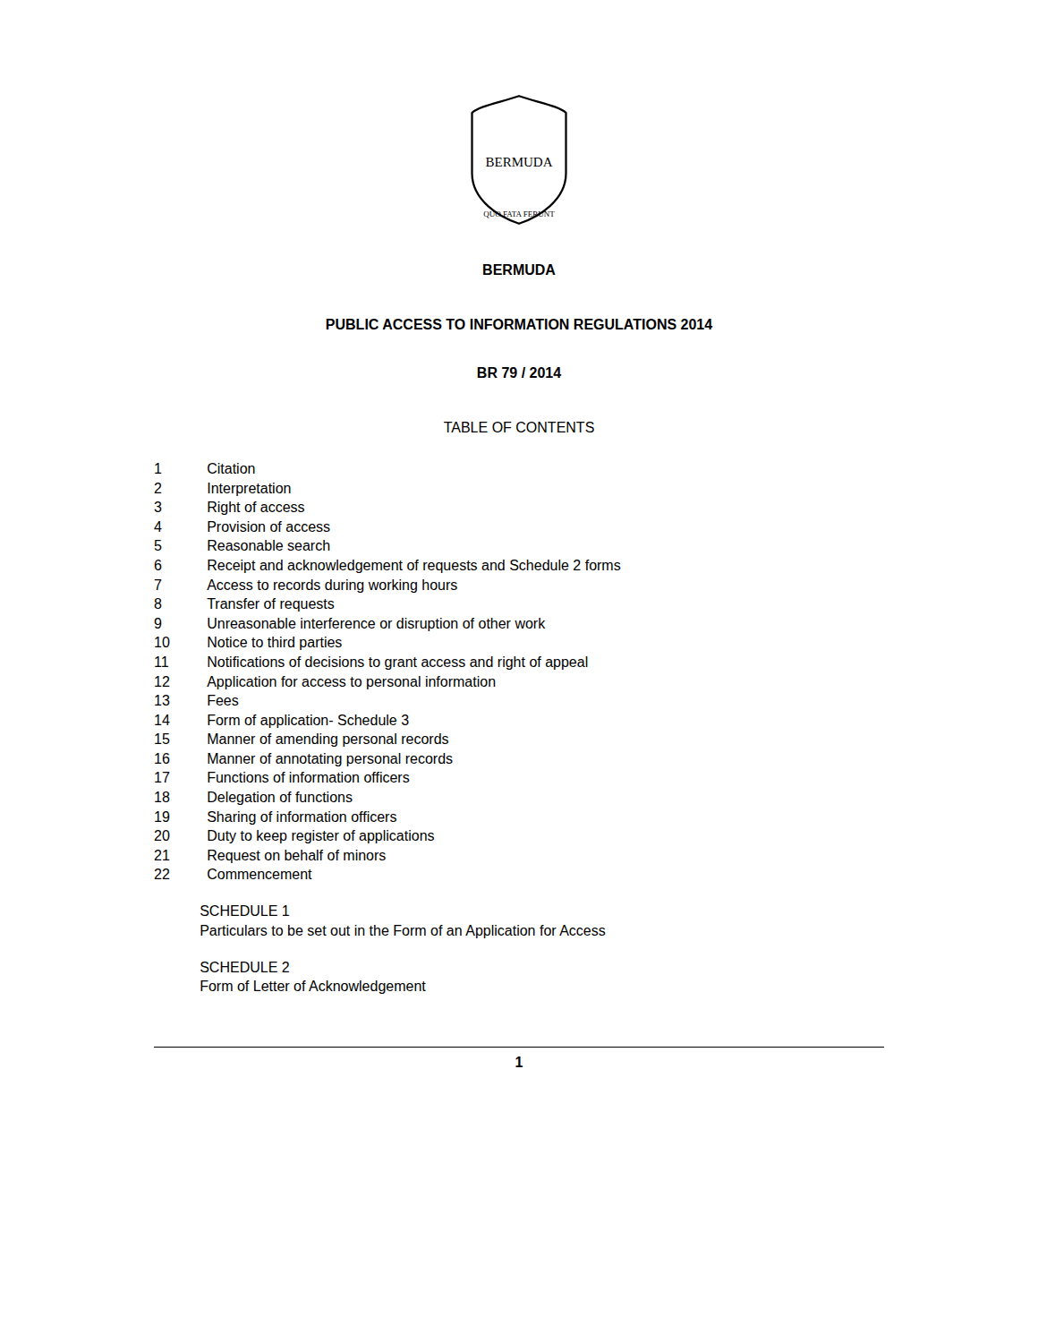BERMUDA
PUBLIC ACCESS TO INFORMATION REGULATIONS 2014
BR 79 / 2014
TABLE OF CONTENTS
| 1 | Citation |
| 2 | Interpretation |
| 3 | Right of access |
| 4 | Provision of access |
| 5 | Reasonable search |
| 6 | Receipt and acknowledgement of requests and Schedule 2 forms |
| 7 | Access to records during working hours |
| 8 | Transfer of requests |
| 9 | Unreasonable interference or disruption of other work |
| 10 | Notice to third parties |
| 11 | Notifications of decisions to grant access and right of appeal |
| 12 | Application for access to personal information |
| 13 | Fees |
| 14 | Form of application- Schedule 3 |
| 15 | Manner of amending personal records |
| 16 | Manner of annotating personal records |
| 17 | Functions of information officers |
| 18 | Delegation of functions |
| 19 | Sharing of information officers |
| 20 | Duty to keep register of applications |
| 21 | Request on behalf of minors |
| 22 | Commencement |
SCHEDULE 1
Particulars to be set out in the Form of an Application for Access
SCHEDULE 2
Form of Letter of Acknowledgement
1